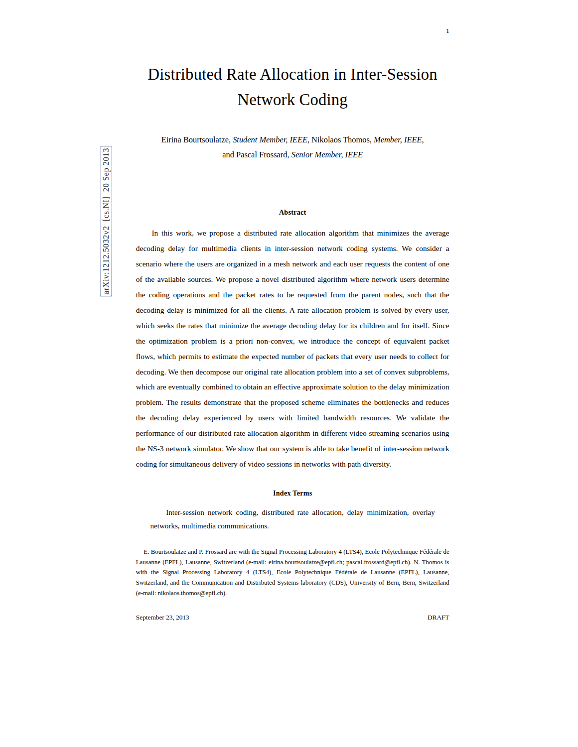arXiv:1212.5032v2 [cs.NI] 20 Sep 2013
1
Distributed Rate Allocation in Inter-Session
Network Coding
Eirina Bourtsoulatze, Student Member, IEEE, Nikolaos Thomos, Member, IEEE,
and Pascal Frossard, Senior Member, IEEE
Abstract
In this work, we propose a distributed rate allocation algorithm that minimizes the average decoding delay for multimedia clients in inter-session network coding systems. We consider a scenario where the users are organized in a mesh network and each user requests the content of one of the available sources. We propose a novel distributed algorithm where network users determine the coding operations and the packet rates to be requested from the parent nodes, such that the decoding delay is minimized for all the clients. A rate allocation problem is solved by every user, which seeks the rates that minimize the average decoding delay for its children and for itself. Since the optimization problem is a priori non-convex, we introduce the concept of equivalent packet flows, which permits to estimate the expected number of packets that every user needs to collect for decoding. We then decompose our original rate allocation problem into a set of convex subproblems, which are eventually combined to obtain an effective approximate solution to the delay minimization problem. The results demonstrate that the proposed scheme eliminates the bottlenecks and reduces the decoding delay experienced by users with limited bandwidth resources. We validate the performance of our distributed rate allocation algorithm in different video streaming scenarios using the NS-3 network simulator. We show that our system is able to take benefit of inter-session network coding for simultaneous delivery of video sessions in networks with path diversity.
Index Terms
Inter-session network coding, distributed rate allocation, delay minimization, overlay networks, multimedia communications.
E. Bourtsoulatze and P. Frossard are with the Signal Processing Laboratory 4 (LTS4), Ecole Polytechnique Fédérale de Lausanne (EPFL), Lausanne, Switzerland (e-mail: eirina.bourtsoulatze@epfl.ch; pascal.frossard@epfl.ch). N. Thomos is with the Signal Processing Laboratory 4 (LTS4), Ecole Polytechnique Fédérale de Lausanne (EPFL), Lausanne, Switzerland, and the Communication and Distributed Systems laboratory (CDS), University of Bern, Bern, Switzerland (e-mail: nikolaos.thomos@epfl.ch).
September 23, 2013 DRAFT